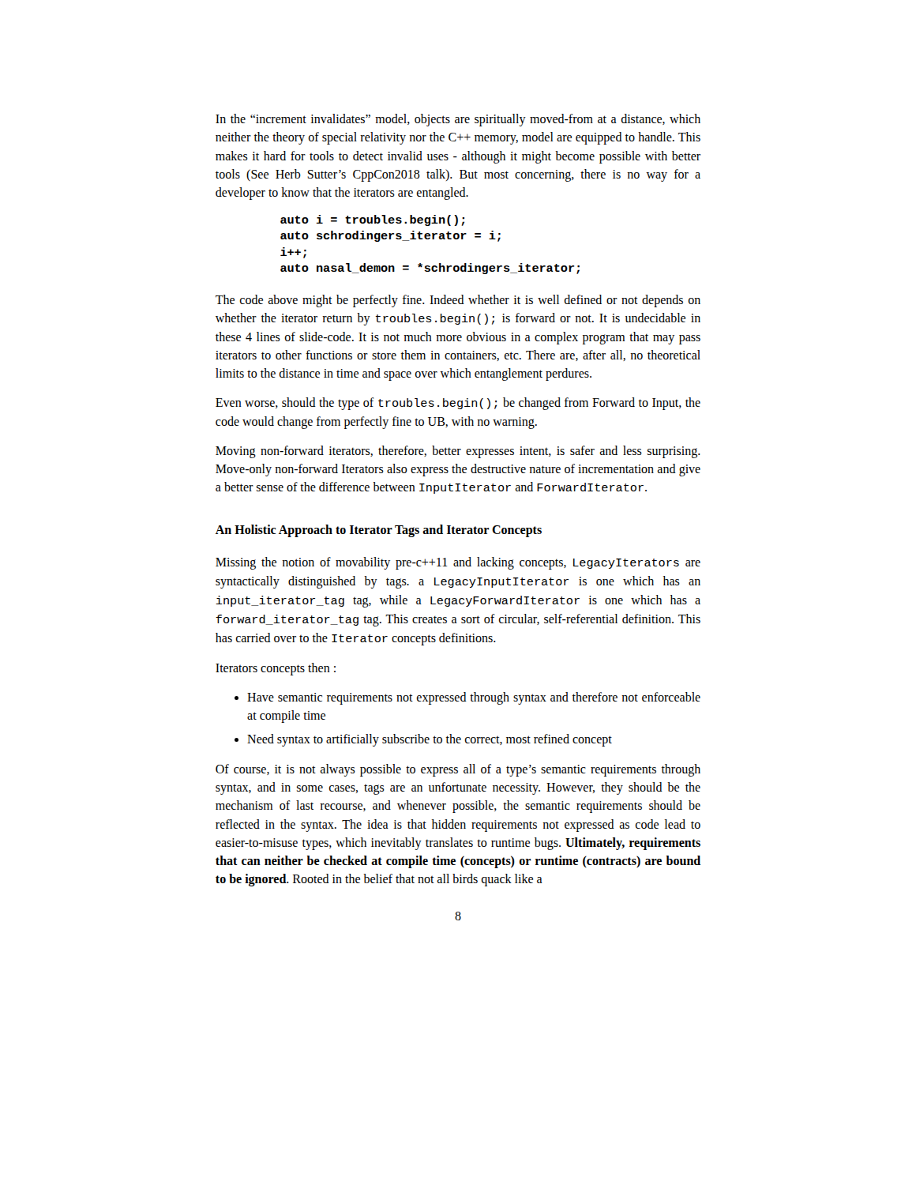In the “increment invalidates” model, objects are spiritually moved-from at a distance, which neither the theory of special relativity nor the C++ memory, model are equipped to handle. This makes it hard for tools to detect invalid uses - although it might become possible with better tools (See Herb Sutter’s CppCon2018 talk). But most concerning, there is no way for a developer to know that the iterators are entangled.
auto i = troubles.begin();
auto schrodingers_iterator = i;
i++;
auto nasal_demon = *schrodingers_iterator;
The code above might be perfectly fine. Indeed whether it is well defined or not depends on whether the iterator return by troubles.begin(); is forward or not. It is undecidable in these 4 lines of slide-code. It is not much more obvious in a complex program that may pass iterators to other functions or store them in containers, etc. There are, after all, no theoretical limits to the distance in time and space over which entanglement perdures.
Even worse, should the type of troubles.begin(); be changed from Forward to Input, the code would change from perfectly fine to UB, with no warning.
Moving non-forward iterators, therefore, better expresses intent, is safer and less surprising. Move-only non-forward Iterators also express the destructive nature of incrementation and give a better sense of the difference between InputIterator and ForwardIterator.
An Holistic Approach to Iterator Tags and Iterator Concepts
Missing the notion of movability pre-c++11 and lacking concepts, LegacyIterators are syntactically distinguished by tags. a LegacyInputIterator is one which has an input_iterator_tag tag, while a LegacyForwardIterator is one which has a forward_iterator_tag tag. This creates a sort of circular, self-referential definition. This has carried over to the Iterator concepts definitions.
Iterators concepts then :
Have semantic requirements not expressed through syntax and therefore not enforceable at compile time
Need syntax to artificially subscribe to the correct, most refined concept
Of course, it is not always possible to express all of a type’s semantic requirements through syntax, and in some cases, tags are an unfortunate necessity. However, they should be the mechanism of last recourse, and whenever possible, the semantic requirements should be reflected in the syntax. The idea is that hidden requirements not expressed as code lead to easier-to-misuse types, which inevitably translates to runtime bugs. Ultimately, requirements that can neither be checked at compile time (concepts) or runtime (contracts) are bound to be ignored. Rooted in the belief that not all birds quack like a
8